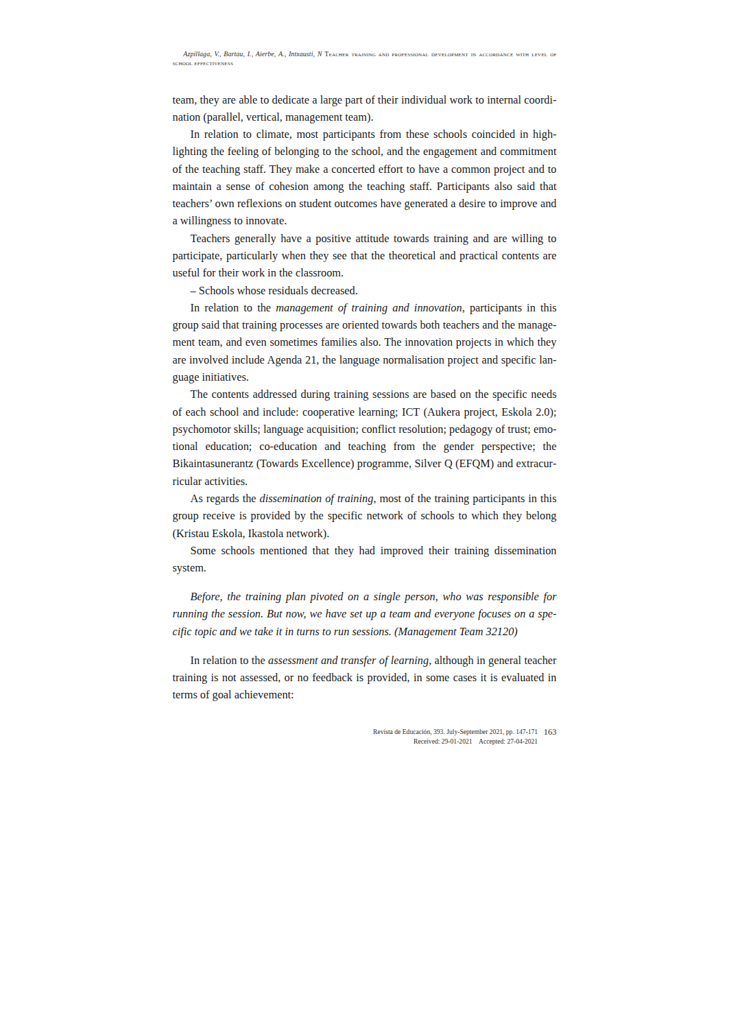Azpillaga, V., Bartau, I., Aierbe, A., Intxausti, N Teacher training and professional development in accordance with level of school effectiveness
team, they are able to dedicate a large part of their individual work to internal coordination (parallel, vertical, management team).
In relation to climate, most participants from these schools coincided in highlighting the feeling of belonging to the school, and the engagement and commitment of the teaching staff. They make a concerted effort to have a common project and to maintain a sense of cohesion among the teaching staff. Participants also said that teachers’ own reflexions on student outcomes have generated a desire to improve and a willingness to innovate.
Teachers generally have a positive attitude towards training and are willing to participate, particularly when they see that the theoretical and practical contents are useful for their work in the classroom.
– Schools whose residuals decreased.
In relation to the management of training and innovation, participants in this group said that training processes are oriented towards both teachers and the management team, and even sometimes families also. The innovation projects in which they are involved include Agenda 21, the language normalisation project and specific language initiatives.
The contents addressed during training sessions are based on the specific needs of each school and include: cooperative learning; ICT (Aukera project, Eskola 2.0); psychomotor skills; language acquisition; conflict resolution; pedagogy of trust; emotional education; co-education and teaching from the gender perspective; the Bikaintasunerantz (Towards Excellence) programme, Silver Q (EFQM) and extracurricular activities.
As regards the dissemination of training, most of the training participants in this group receive is provided by the specific network of schools to which they belong (Kristau Eskola, Ikastola network).
Some schools mentioned that they had improved their training dissemination system.
Before, the training plan pivoted on a single person, who was responsible for running the session. But now, we have set up a team and everyone focuses on a specific topic and we take it in turns to run sessions. (Management Team 32120)
In relation to the assessment and transfer of learning, although in general teacher training is not assessed, or no feedback is provided, in some cases it is evaluated in terms of goal achievement:
Revista de Educación, 393. July-September 2021, pp. 147-171
Received: 29-01-2021 Accepted: 27-04-2021
163